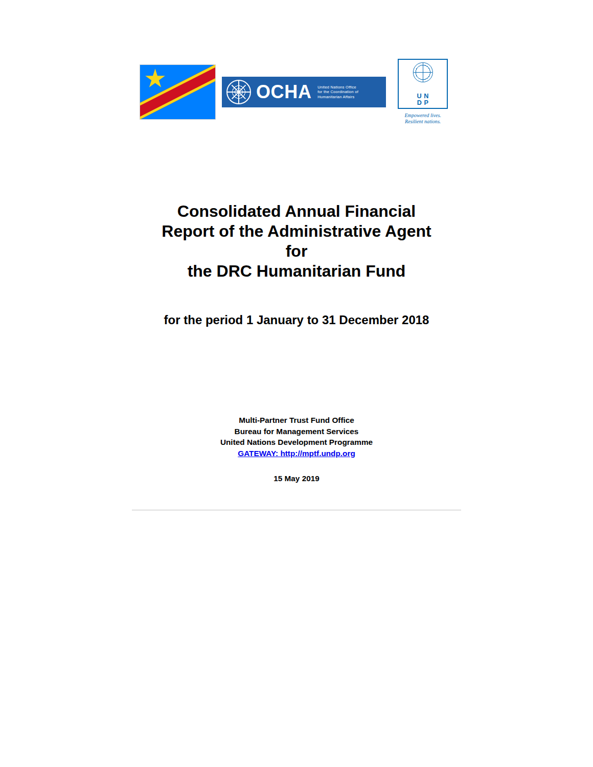OCHA
United Nations Office
for the Coordination of
Humanitarian Affairs
U N D P
Empowered lives.
Resilient nations.
Consolidated Annual Financial
Report of the Administrative Agent
for
the DRC Humanitarian Fund
for the period 1 January to 31 December 2018
Multi-Partner Trust Fund Office
Bureau for Management Services
United Nations Development Programme
GATEWAY: http://mptf.undp.org
15 May 2019